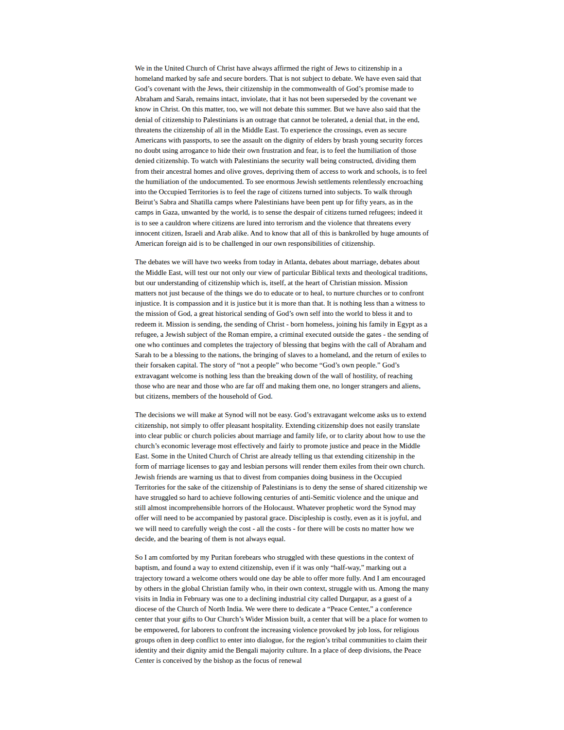We in the United Church of Christ have always affirmed the right of Jews to citizenship in a homeland marked by safe and secure borders. That is not subject to debate. We have even said that God’s covenant with the Jews, their citizenship in the commonwealth of God’s promise made to Abraham and Sarah, remains intact, inviolate, that it has not been superseded by the covenant we know in Christ. On this matter, too, we will not debate this summer. But we have also said that the denial of citizenship to Palestinians is an outrage that cannot be tolerated, a denial that, in the end, threatens the citizenship of all in the Middle East. To experience the crossings, even as secure Americans with passports, to see the assault on the dignity of elders by brash young security forces no doubt using arrogance to hide their own frustration and fear, is to feel the humiliation of those denied citizenship. To watch with Palestinians the security wall being constructed, dividing them from their ancestral homes and olive groves, depriving them of access to work and schools, is to feel the humiliation of the undocumented. To see enormous Jewish settlements relentlessly encroaching into the Occupied Territories is to feel the rage of citizens turned into subjects. To walk through Beirut’s Sabra and Shatilla camps where Palestinians have been pent up for fifty years, as in the camps in Gaza, unwanted by the world, is to sense the despair of citizens turned refugees; indeed it is to see a cauldron where citizens are lured into terrorism and the violence that threatens every innocent citizen, Israeli and Arab alike. And to know that all of this is bankrolled by huge amounts of American foreign aid is to be challenged in our own responsibilities of citizenship.
The debates we will have two weeks from today in Atlanta, debates about marriage, debates about the Middle East, will test our not only our view of particular Biblical texts and theological traditions, but our understanding of citizenship which is, itself, at the heart of Christian mission. Mission matters not just because of the things we do to educate or to heal, to nurture churches or to confront injustice. It is compassion and it is justice but it is more than that. It is nothing less than a witness to the mission of God, a great historical sending of God’s own self into the world to bless it and to redeem it. Mission is sending, the sending of Christ - born homeless, joining his family in Egypt as a refugee, a Jewish subject of the Roman empire, a criminal executed outside the gates - the sending of one who continues and completes the trajectory of blessing that begins with the call of Abraham and Sarah to be a blessing to the nations, the bringing of slaves to a homeland, and the return of exiles to their forsaken capital. The story of “not a people” who become “God’s own people.” God’s extravagant welcome is nothing less than the breaking down of the wall of hostility, of reaching those who are near and those who are far off and making them one, no longer strangers and aliens, but citizens, members of the household of God.
The decisions we will make at Synod will not be easy. God’s extravagant welcome asks us to extend citizenship, not simply to offer pleasant hospitality. Extending citizenship does not easily translate into clear public or church policies about marriage and family life, or to clarity about how to use the church’s economic leverage most effectively and fairly to promote justice and peace in the Middle East. Some in the United Church of Christ are already telling us that extending citizenship in the form of marriage licenses to gay and lesbian persons will render them exiles from their own church. Jewish friends are warning us that to divest from companies doing business in the Occupied Territories for the sake of the citizenship of Palestinians is to deny the sense of shared citizenship we have struggled so hard to achieve following centuries of anti-Semitic violence and the unique and still almost incomprehensible horrors of the Holocaust. Whatever prophetic word the Synod may offer will need to be accompanied by pastoral grace. Discipleship is costly, even as it is joyful, and we will need to carefully weigh the cost - all the costs - for there will be costs no matter how we decide, and the bearing of them is not always equal.
So I am comforted by my Puritan forebears who struggled with these questions in the context of baptism, and found a way to extend citizenship, even if it was only “half-way,” marking out a trajectory toward a welcome others would one day be able to offer more fully. And I am encouraged by others in the global Christian family who, in their own context, struggle with us. Among the many visits in India in February was one to a declining industrial city called Durgapur, as a guest of a diocese of the Church of North India. We were there to dedicate a “Peace Center,” a conference center that your gifts to Our Church’s Wider Mission built, a center that will be a place for women to be empowered, for laborers to confront the increasing violence provoked by job loss, for religious groups often in deep conflict to enter into dialogue, for the region’s tribal communities to claim their identity and their dignity amid the Bengali majority culture. In a place of deep divisions, the Peace Center is conceived by the bishop as the focus of renewal